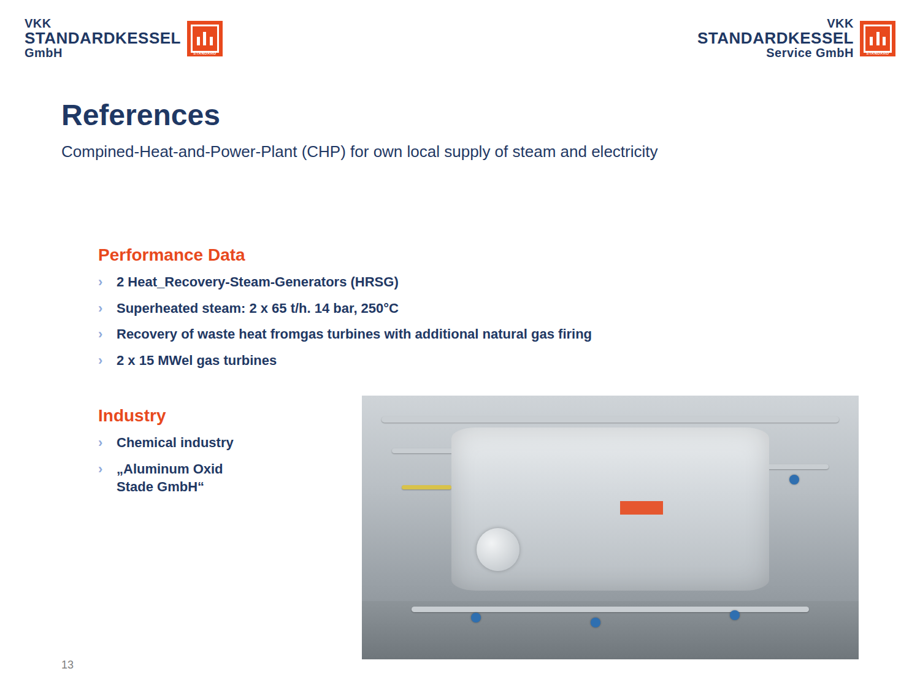VKK
STANDARDKESSEL
GmbH
STANDARD
VKK
STANDARDKESSEL
Service GmbH
STANDARD
References
Compined-Heat-and-Power-Plant (CHP) for own local supply of steam and electricity
Performance Data
2 Heat_Recovery-Steam-Generators (HRSG)
Superheated steam: 2 x 65 t/h. 14 bar, 250°C
Recovery of waste heat fromgas turbines with additional natural gas firing
2 x 15 MWel gas turbines
Industry
Chemical industry
„Aluminum Oxid
Stade GmbH“
13